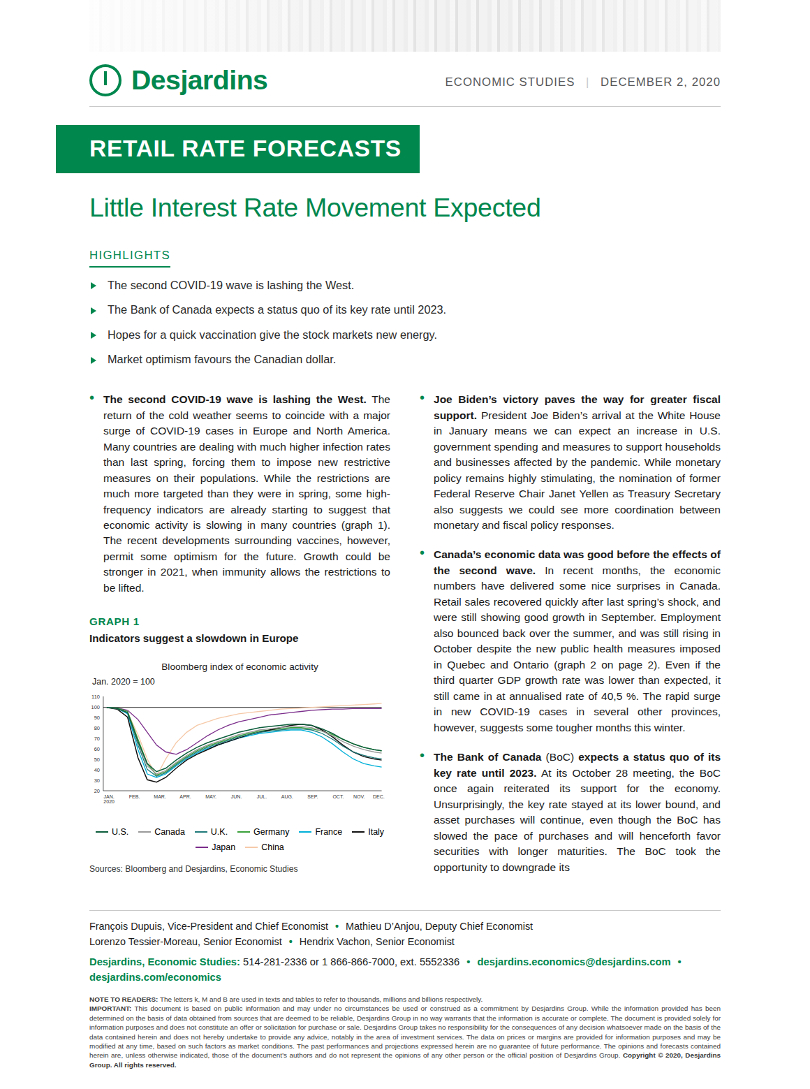Desjardins
ECONOMIC STUDIES | DECEMBER 2, 2020
RETAIL RATE FORECASTS
Little Interest Rate Movement Expected
HIGHLIGHTS
The second COVID-19 wave is lashing the West.
The Bank of Canada expects a status quo of its key rate until 2023.
Hopes for a quick vaccination give the stock markets new energy.
Market optimism favours the Canadian dollar.
The second COVID-19 wave is lashing the West. The return of the cold weather seems to coincide with a major surge of COVID-19 cases in Europe and North America. Many countries are dealing with much higher infection rates than last spring, forcing them to impose new restrictive measures on their populations. While the restrictions are much more targeted than they were in spring, some high-frequency indicators are already starting to suggest that economic activity is slowing in many countries (graph 1). The recent developments surrounding vaccines, however, permit some optimism for the future. Growth could be stronger in 2021, when immunity allows the restrictions to be lifted.
GRAPH 1
Indicators suggest a slowdown in Europe
Bloomberg index of economic activity
Jan. 2020 = 100
110 100 90 80 70 60 50 40 30 20 JAN.2020 FEB. MAR. APR. MAY. JUN. JUL. AUG. SEP. OCT. NOV. DEC.
U.S. Canada U.K. Germany France Italy Japan China
Sources: Bloomberg and Desjardins, Economic Studies
Joe Biden’s victory paves the way for greater fiscal support. President Joe Biden’s arrival at the White House in January means we can expect an increase in U.S. government spending and measures to support households and businesses affected by the pandemic. While monetary policy remains highly stimulating, the nomination of former Federal Reserve Chair Janet Yellen as Treasury Secretary also suggests we could see more coordination between monetary and fiscal policy responses.
Canada’s economic data was good before the effects of the second wave. In recent months, the economic numbers have delivered some nice surprises in Canada. Retail sales recovered quickly after last spring’s shock, and were still showing good growth in September. Employment also bounced back over the summer, and was still rising in October despite the new public health measures imposed in Quebec and Ontario (graph 2 on page 2). Even if the third quarter GDP growth rate was lower than expected, it still came in at annualised rate of 40,5 %. The rapid surge in new COVID-19 cases in several other provinces, however, suggests some tougher months this winter.
The Bank of Canada (BoC) expects a status quo of its key rate until 2023. At its October 28 meeting, the BoC once again reiterated its support for the economy. Unsurprisingly, the key rate stayed at its lower bound, and asset purchases will continue, even though the BoC has slowed the pace of purchases and will henceforth favor securities with longer maturities. The BoC took the opportunity to downgrade its
François Dupuis, Vice-President and Chief Economist • Mathieu D’Anjou, Deputy Chief Economist
Lorenzo Tessier-Moreau, Senior Economist • Hendrix Vachon, Senior Economist
Desjardins, Economic Studies: 514-281-2336 or 1 866-866-7000, ext. 5552336 • desjardins.economics@desjardins.com • desjardins.com/economics
NOTE TO READERS: The letters k, M and B are used in texts and tables to refer to thousands, millions and billions respectively.
IMPORTANT: This document is based on public information and may under no circumstances be used or construed as a commitment by Desjardins Group. While the information provided has been determined on the basis of data obtained from sources that are deemed to be reliable, Desjardins Group in no way warrants that the information is accurate or complete. The document is provided solely for information purposes and does not constitute an offer or solicitation for purchase or sale. Desjardins Group takes no responsibility for the consequences of any decision whatsoever made on the basis of the data contained herein and does not hereby undertake to provide any advice, notably in the area of investment services. The data on prices or margins are provided for information purposes and may be modified at any time, based on such factors as market conditions. The past performances and projections expressed herein are no guarantee of future performance. The opinions and forecasts contained herein are, unless otherwise indicated, those of the document’s authors and do not represent the opinions of any other person or the official position of Desjardins Group. Copyright © 2020, Desjardins Group. All rights reserved.